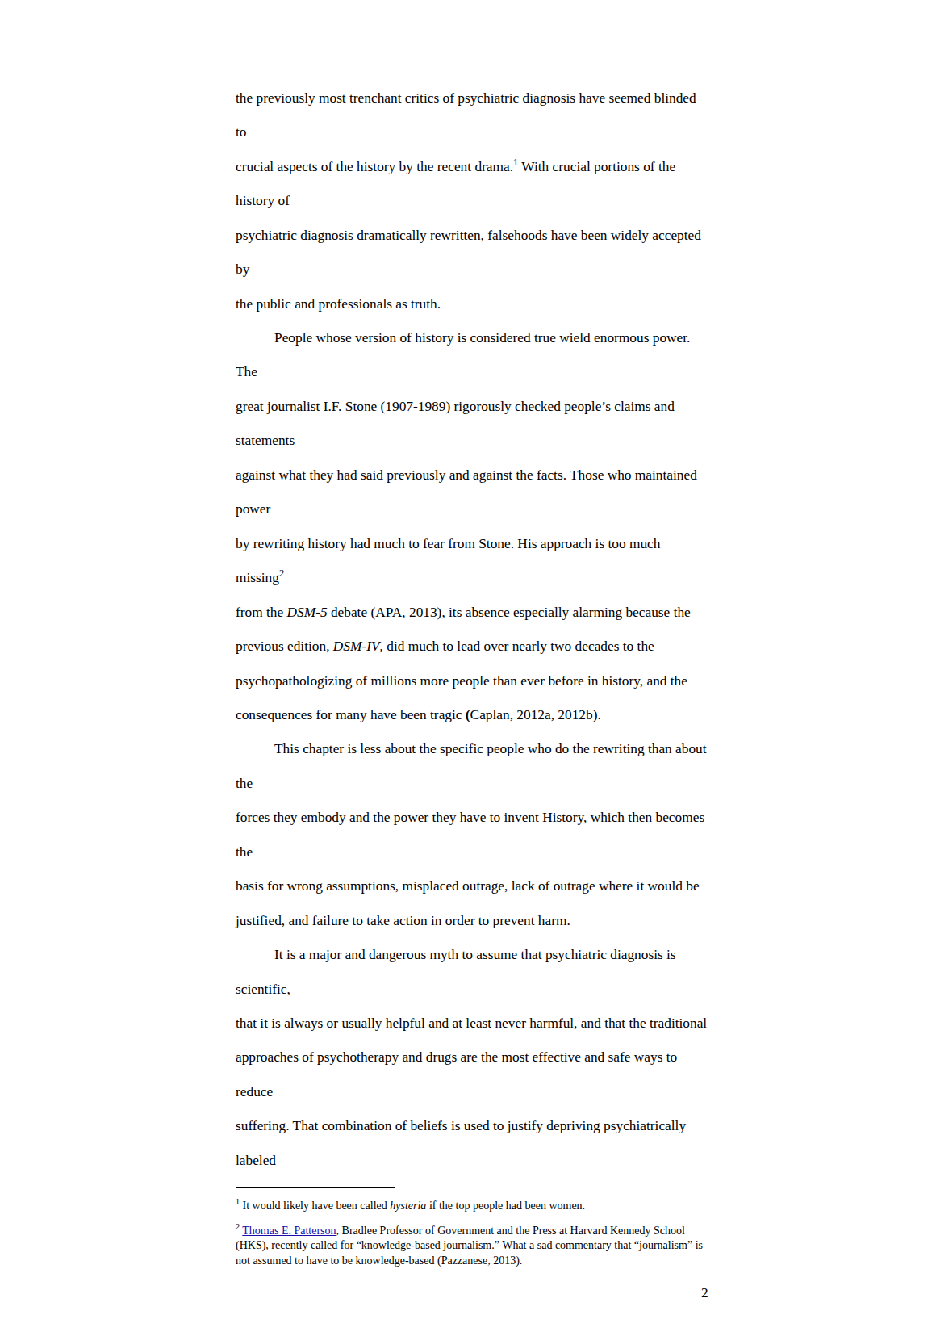the previously most trenchant critics of psychiatric diagnosis have seemed blinded to
crucial aspects of the history by the recent drama.1 With crucial portions of the history of
psychiatric diagnosis dramatically rewritten, falsehoods have been widely accepted by
the public and professionals as truth.
People whose version of history is considered true wield enormous power. The
great journalist I.F. Stone (1907-1989) rigorously checked people’s claims and statements
against what they had said previously and against the facts. Those who maintained power
by rewriting history had much to fear from Stone. His approach is too much missing2
from the DSM-5 debate (APA, 2013), its absence especially alarming because the
previous edition, DSM-IV, did much to lead over nearly two decades to the
psychopathologizing of millions more people than ever before in history, and the
consequences for many have been tragic (Caplan, 2012a, 2012b).
This chapter is less about the specific people who do the rewriting than about the
forces they embody and the power they have to invent History, which then becomes the
basis for wrong assumptions, misplaced outrage, lack of outrage where it would be
justified, and failure to take action in order to prevent harm.
It is a major and dangerous myth to assume that psychiatric diagnosis is scientific,
that it is always or usually helpful and at least never harmful, and that the traditional
approaches of psychotherapy and drugs are the most effective and safe ways to reduce
suffering. That combination of beliefs is used to justify depriving psychiatrically labeled
1 It would likely have been called hysteria if the top people had been women.
2 Thomas E. Patterson, Bradlee Professor of Government and the Press at Harvard Kennedy School (HKS), recently called for “knowledge-based journalism.” What a sad commentary that “journalism” is not assumed to have to be knowledge-based (Pazzanese, 2013).
2